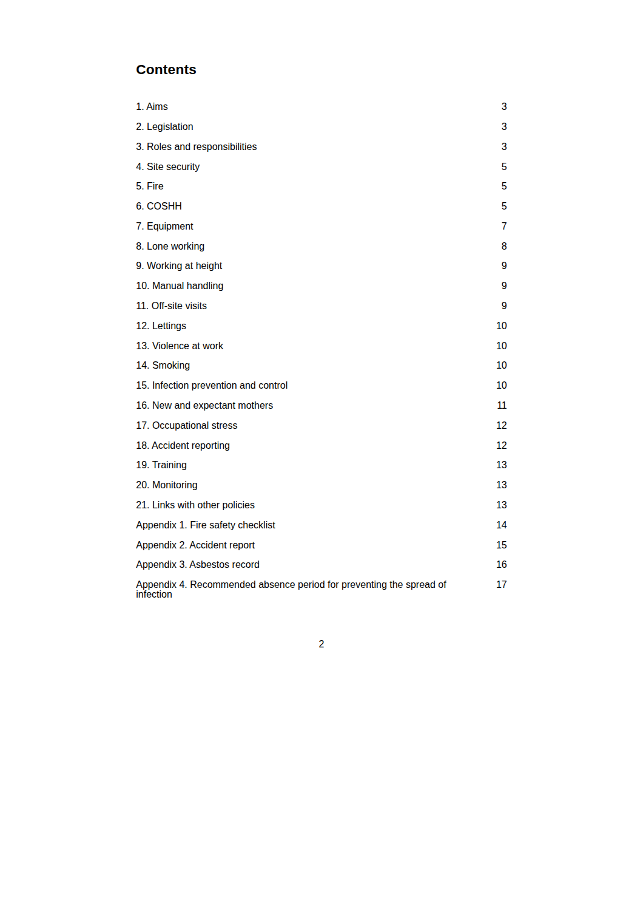Contents
1. Aims 3
2. Legislation 3
3. Roles and responsibilities 3
4. Site security 5
5. Fire 5
6. COSHH 5
7. Equipment 7
8. Lone working 8
9. Working at height 9
10. Manual handling 9
11. Off-site visits 9
12. Lettings 10
13. Violence at work 10
14. Smoking 10
15. Infection prevention and control 10
16. New and expectant mothers 11
17. Occupational stress 12
18. Accident reporting 12
19. Training 13
20. Monitoring 13
21. Links with other policies 13
Appendix 1. Fire safety checklist 14
Appendix 2. Accident report 15
Appendix 3. Asbestos record 16
Appendix 4. Recommended absence period for preventing the spread of infection 17
2